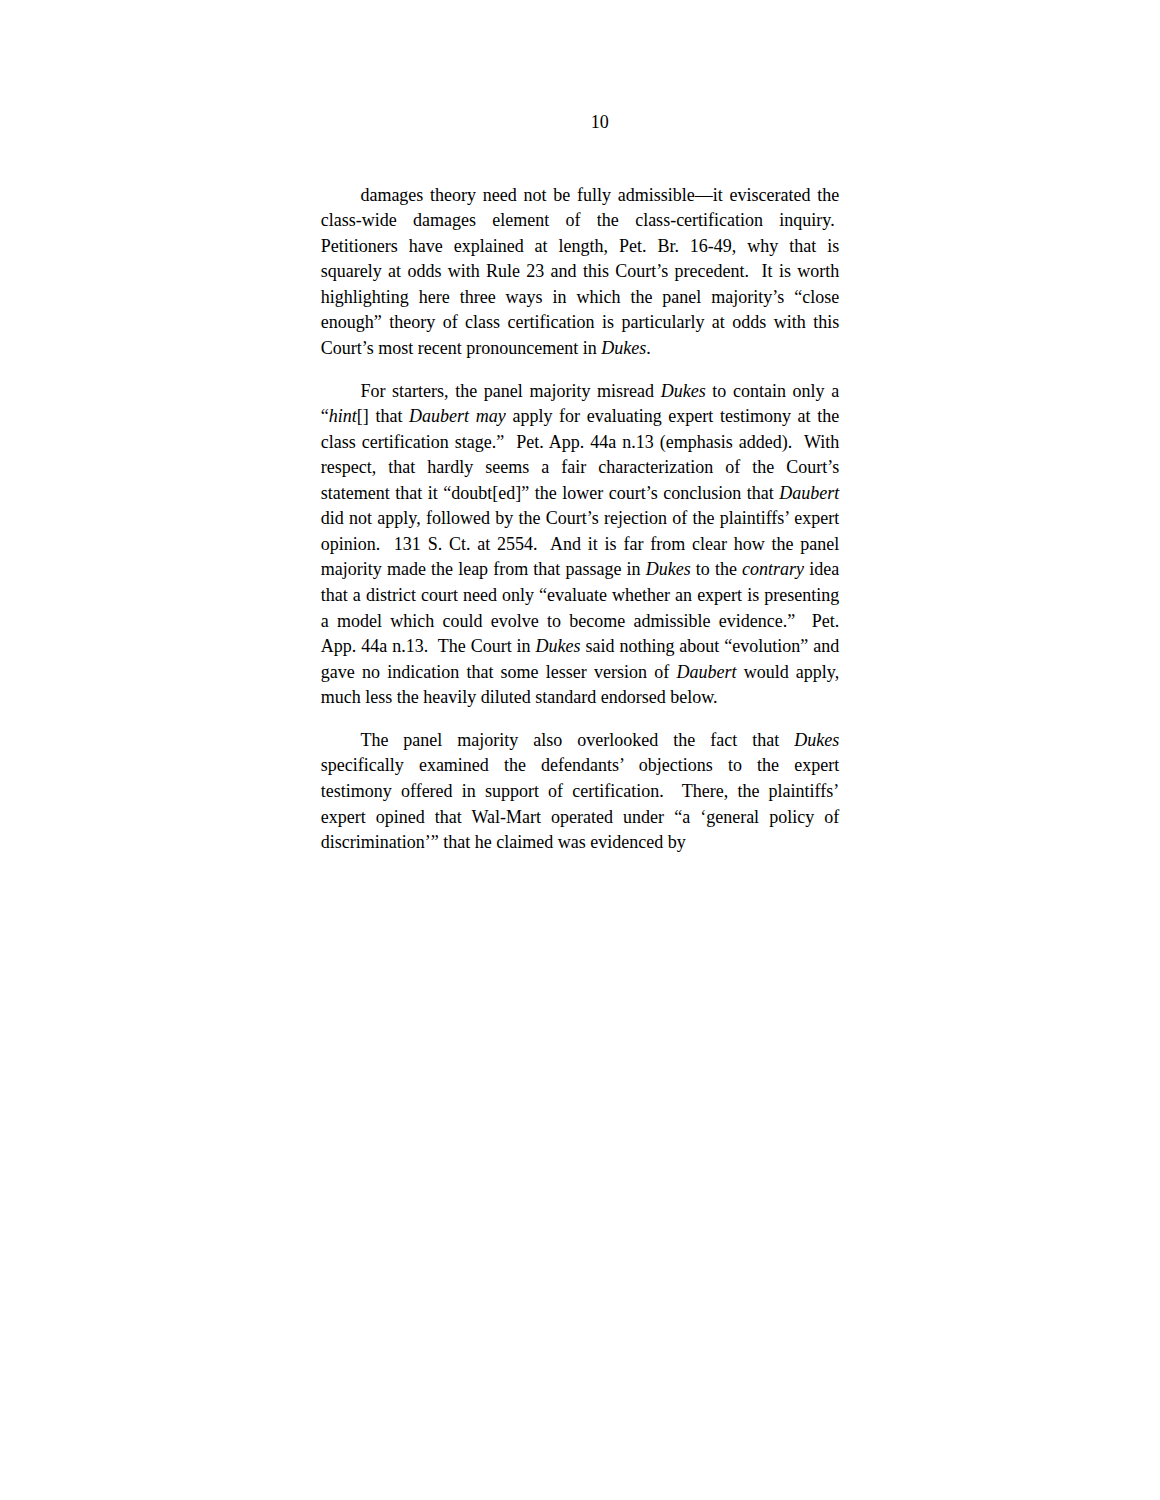10
damages theory need not be fully admissible—it eviscerated the class-wide damages element of the class-certification inquiry. Petitioners have explained at length, Pet. Br. 16-49, why that is squarely at odds with Rule 23 and this Court’s precedent. It is worth highlighting here three ways in which the panel majority’s “close enough” theory of class certification is particularly at odds with this Court’s most recent pronouncement in Dukes.
For starters, the panel majority misread Dukes to contain only a “hint[] that Daubert may apply for evaluating expert testimony at the class certification stage.” Pet. App. 44a n.13 (emphasis added). With respect, that hardly seems a fair characterization of the Court’s statement that it “doubt[ed]” the lower court’s conclusion that Daubert did not apply, followed by the Court’s rejection of the plaintiffs’ expert opinion. 131 S. Ct. at 2554. And it is far from clear how the panel majority made the leap from that passage in Dukes to the contrary idea that a district court need only “evaluate whether an expert is presenting a model which could evolve to become admissible evidence.” Pet. App. 44a n.13. The Court in Dukes said nothing about “evolution” and gave no indication that some lesser version of Daubert would apply, much less the heavily diluted standard endorsed below.
The panel majority also overlooked the fact that Dukes specifically examined the defendants’ objections to the expert testimony offered in support of certification. There, the plaintiffs’ expert opined that Wal-Mart operated under “a ‘general policy of discrimination’” that he claimed was evidenced by